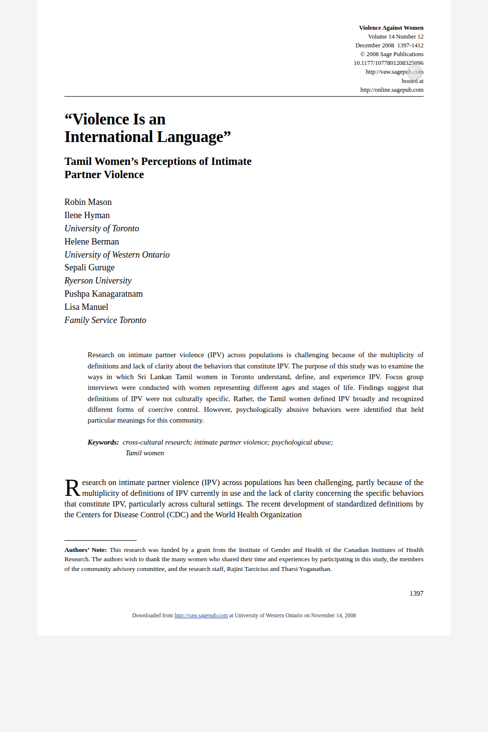Violence Against Women
Volume 14 Number 12
December 2008 1397-1412
© 2008 Sage Publications
10.1177/1077801208325096
http://vaw.sagepub.com
hosted at
http://online.sagepub.com
“Violence Is an
International Language”
Tamil Women’s Perceptions of Intimate
Partner Violence
Robin Mason
Ilene Hyman
University of Toronto
Helene Berman
University of Western Ontario
Sepali Guruge
Ryerson University
Pushpa Kanagaratnam
Lisa Manuel
Family Service Toronto
Research on intimate partner violence (IPV) across populations is challenging because of the multiplicity of definitions and lack of clarity about the behaviors that constitute IPV. The purpose of this study was to examine the ways in which Sri Lankan Tamil women in Toronto understand, define, and experience IPV. Focus group interviews were conducted with women representing different ages and stages of life. Findings suggest that definitions of IPV were not culturally specific. Rather, the Tamil women defined IPV broadly and recognized different forms of coercive control. However, psychologically abusive behaviors were identified that held particular meanings for this community.
Keywords: cross-cultural research; intimate partner violence; psychological abuse; Tamil women
Research on intimate partner violence (IPV) across populations has been challenging, partly because of the multiplicity of definitions of IPV currently in use and the lack of clarity concerning the specific behaviors that constitute IPV, particularly across cultural settings. The recent development of standardized definitions by the Centers for Disease Control (CDC) and the World Health Organization
Authors’ Note: This research was funded by a grant from the Institute of Gender and Health of the Canadian Institutes of Health Research. The authors wish to thank the many women who shared their time and experiences by participating in this study, the members of the community advisory committee, and the research staff, Rajini Tarcicius and Tharsi Yoganathan.
1397
Downloaded from http://vaw.sagepub.com at University of Western Ontario on November 14, 2008